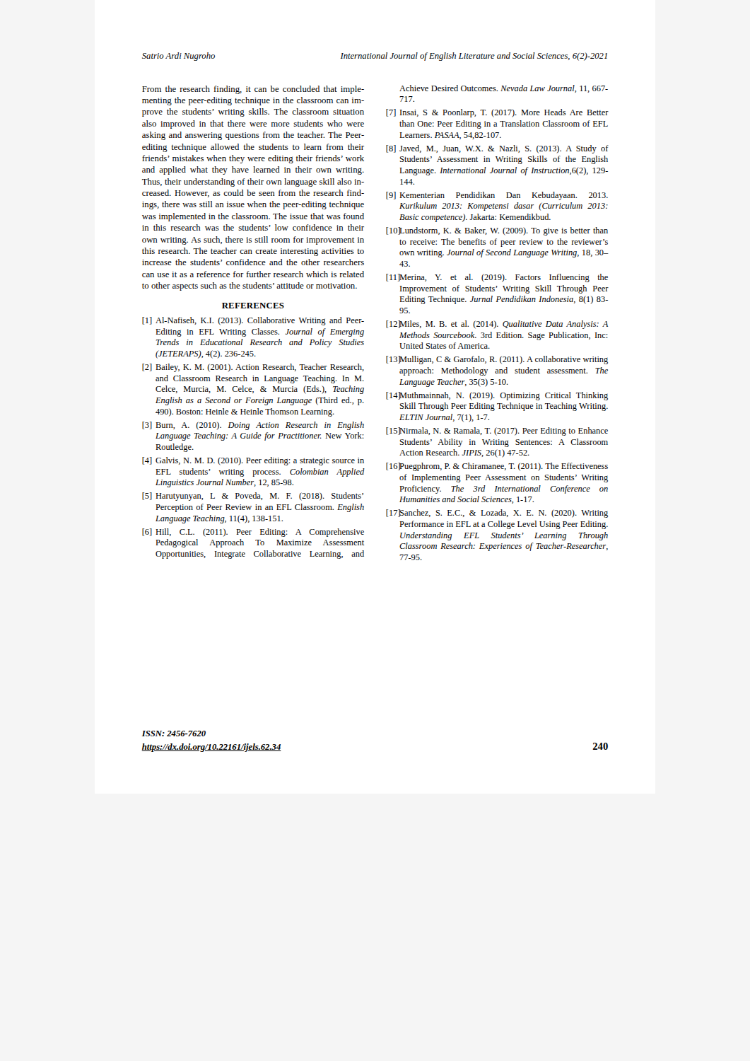Satrio Ardi Nugroho
International Journal of English Literature and Social Sciences, 6(2)-2021
From the research finding, it can be concluded that implementing the peer-editing technique in the classroom can improve the students’ writing skills. The classroom situation also improved in that there were more students who were asking and answering questions from the teacher. The Peer-editing technique allowed the students to learn from their friends’ mistakes when they were editing their friends’ work and applied what they have learned in their own writing. Thus, their understanding of their own language skill also increased. However, as could be seen from the research findings, there was still an issue when the peer-editing technique was implemented in the classroom. The issue that was found in this research was the students’ low confidence in their own writing. As such, there is still room for improvement in this research. The teacher can create interesting activities to increase the students’ confidence and the other researchers can use it as a reference for further research which is related to other aspects such as the students’ attitude or motivation.
REFERENCES
[1] Al-Nafiseh, K.I. (2013). Collaborative Writing and Peer-Editing in EFL Writing Classes. Journal of Emerging Trends in Educational Research and Policy Studies (JETERAPS), 4(2). 236-245.
[2] Bailey, K. M. (2001). Action Research, Teacher Research, and Classroom Research in Language Teaching. In M. Celce, Murcia, M. Celce, & Murcia (Eds.), Teaching English as a Second or Foreign Language (Third ed., p. 490). Boston: Heinle & Heinle Thomson Learning.
[3] Burn, A. (2010). Doing Action Research in English Language Teaching: A Guide for Practitioner. New York: Routledge.
[4] Galvis, N. M. D. (2010). Peer editing: a strategic source in EFL students’ writing process. Colombian Applied Linguistics Journal Number, 12, 85-98.
[5] Harutyunyan, L & Poveda, M. F. (2018). Students’ Perception of Peer Review in an EFL Classroom. English Language Teaching, 11(4), 138-151.
[6] Hill, C.L. (2011). Peer Editing: A Comprehensive Pedagogical Approach To Maximize Assessment Opportunities, Integrate Collaborative Learning, and Achieve Desired Outcomes. Nevada Law Journal, 11, 667-717.
[7] Insai, S & Poonlarp, T. (2017). More Heads Are Better than One: Peer Editing in a Translation Classroom of EFL Learners. PASAA, 54,82-107.
[8] Javed, M., Juan, W.X. & Nazli, S. (2013). A Study of Students’ Assessment in Writing Skills of the English Language. International Journal of Instruction,6(2), 129-144.
[9] Kementerian Pendidikan Dan Kebudayaan. 2013. Kurikulum 2013: Kompetensi dasar (Curriculum 2013: Basic competence). Jakarta: Kemendikbud.
[10] Lundstorm, K. & Baker, W. (2009). To give is better than to receive: The benefits of peer review to the reviewer’s own writing. Journal of Second Language Writing, 18, 30–43.
[11] Merina, Y. et al. (2019). Factors Influencing the Improvement of Students’ Writing Skill Through Peer Editing Technique. Jurnal Pendidikan Indonesia, 8(1) 83-95.
[12] Miles, M. B. et al. (2014). Qualitative Data Analysis: A Methods Sourcebook. 3rd Edition. Sage Publication, Inc: United States of America.
[13] Mulligan, C & Garofalo, R. (2011). A collaborative writing approach: Methodology and student assessment. The Language Teacher, 35(3) 5-10.
[14] Muthmainnah, N. (2019). Optimizing Critical Thinking Skill Through Peer Editing Technique in Teaching Writing. ELTIN Journal, 7(1), 1-7.
[15] Nirmala, N. & Ramala, T. (2017). Peer Editing to Enhance Students’ Ability in Writing Sentences: A Classroom Action Research. JIPIS, 26(1) 47-52.
[16] Puegphrom, P. & Chiramanee, T. (2011). The Effectiveness of Implementing Peer Assessment on Students’ Writing Proficiency. The 3rd International Conference on Humanities and Social Sciences, 1-17.
[17] Sanchez, S. E.C., & Lozada, X. E. N. (2020). Writing Performance in EFL at a College Level Using Peer Editing. Understanding EFL Students’ Learning Through Classroom Research: Experiences of Teacher-Researcher, 77-95.
ISSN: 2456-7620
https://dx.doi.org/10.22161/ijels.62.34 240